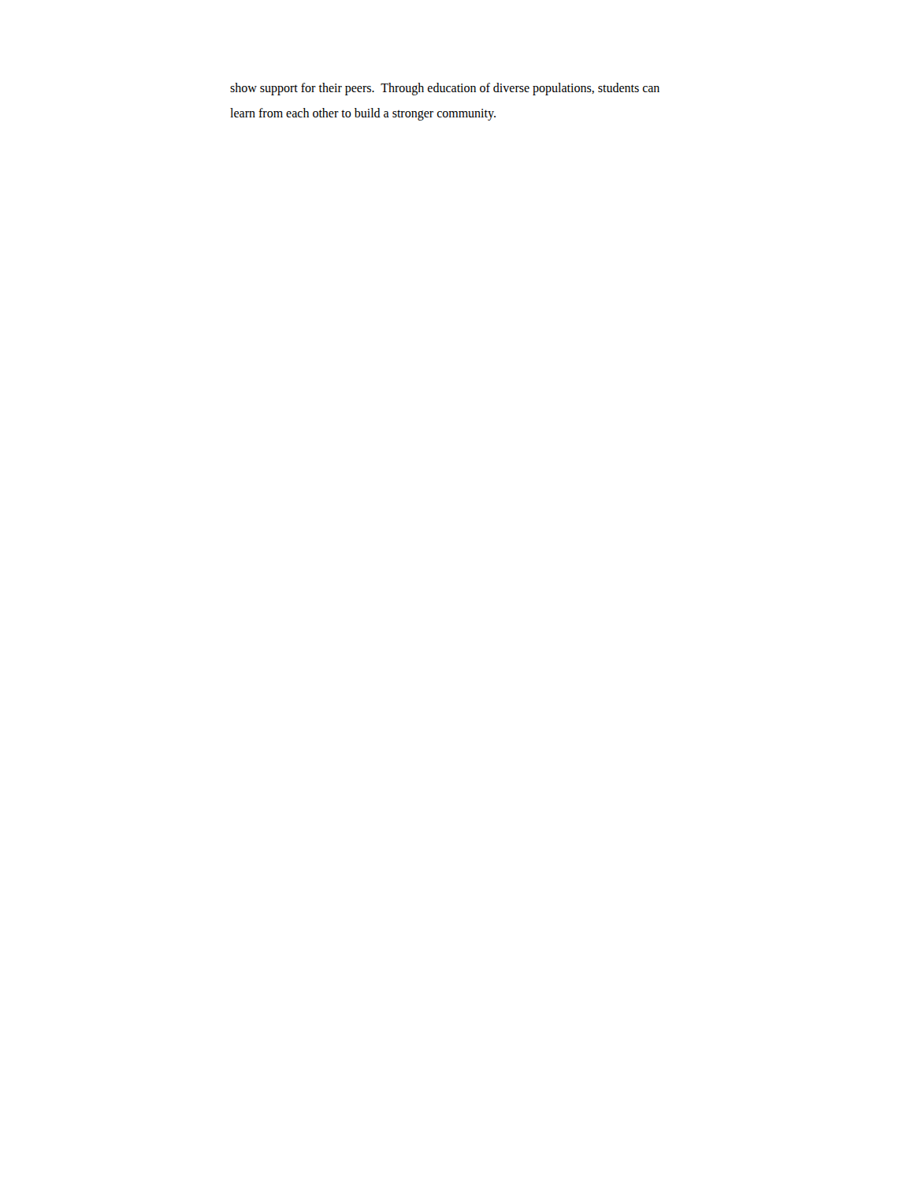show support for their peers. Through education of diverse populations, students can learn from each other to build a stronger community.